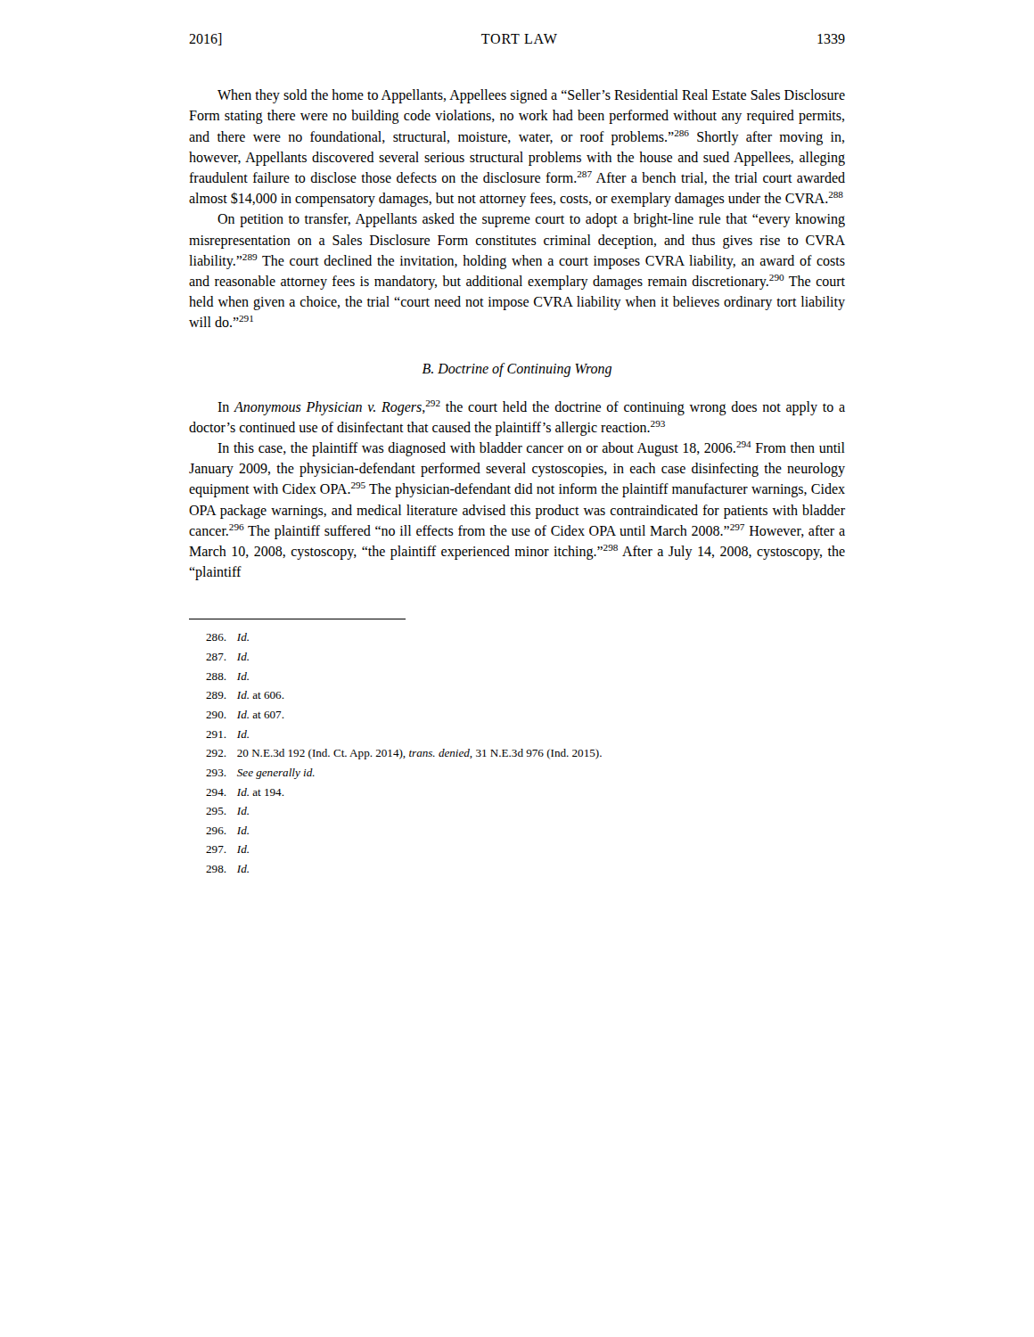2016] Tort Law 1339
When they sold the home to Appellants, Appellees signed a “Seller’s Residential Real Estate Sales Disclosure Form stating there were no building code violations, no work had been performed without any required permits, and there were no foundational, structural, moisture, water, or roof problems.”286 Shortly after moving in, however, Appellants discovered several serious structural problems with the house and sued Appellees, alleging fraudulent failure to disclose those defects on the disclosure form.287 After a bench trial, the trial court awarded almost $14,000 in compensatory damages, but not attorney fees, costs, or exemplary damages under the CVRA.288
On petition to transfer, Appellants asked the supreme court to adopt a bright-line rule that “every knowing misrepresentation on a Sales Disclosure Form constitutes criminal deception, and thus gives rise to CVRA liability.”289 The court declined the invitation, holding when a court imposes CVRA liability, an award of costs and reasonable attorney fees is mandatory, but additional exemplary damages remain discretionary.290 The court held when given a choice, the trial “court need not impose CVRA liability when it believes ordinary tort liability will do.”291
B. Doctrine of Continuing Wrong
In Anonymous Physician v. Rogers,292 the court held the doctrine of continuing wrong does not apply to a doctor’s continued use of disinfectant that caused the plaintiff’s allergic reaction.293
In this case, the plaintiff was diagnosed with bladder cancer on or about August 18, 2006.294 From then until January 2009, the physician-defendant performed several cystoscopies, in each case disinfecting the neurology equipment with Cidex OPA.295 The physician-defendant did not inform the plaintiff manufacturer warnings, Cidex OPA package warnings, and medical literature advised this product was contraindicated for patients with bladder cancer.296 The plaintiff suffered “no ill effects from the use of Cidex OPA until March 2008.”297 However, after a March 10, 2008, cystoscopy, “the plaintiff experienced minor itching.”298 After a July 14, 2008, cystoscopy, the “plaintiff
286. Id.
287. Id.
288. Id.
289. Id. at 606.
290. Id. at 607.
291. Id.
292. 20 N.E.3d 192 (Ind. Ct. App. 2014), trans. denied, 31 N.E.3d 976 (Ind. 2015).
293. See generally id.
294. Id. at 194.
295. Id.
296. Id.
297. Id.
298. Id.